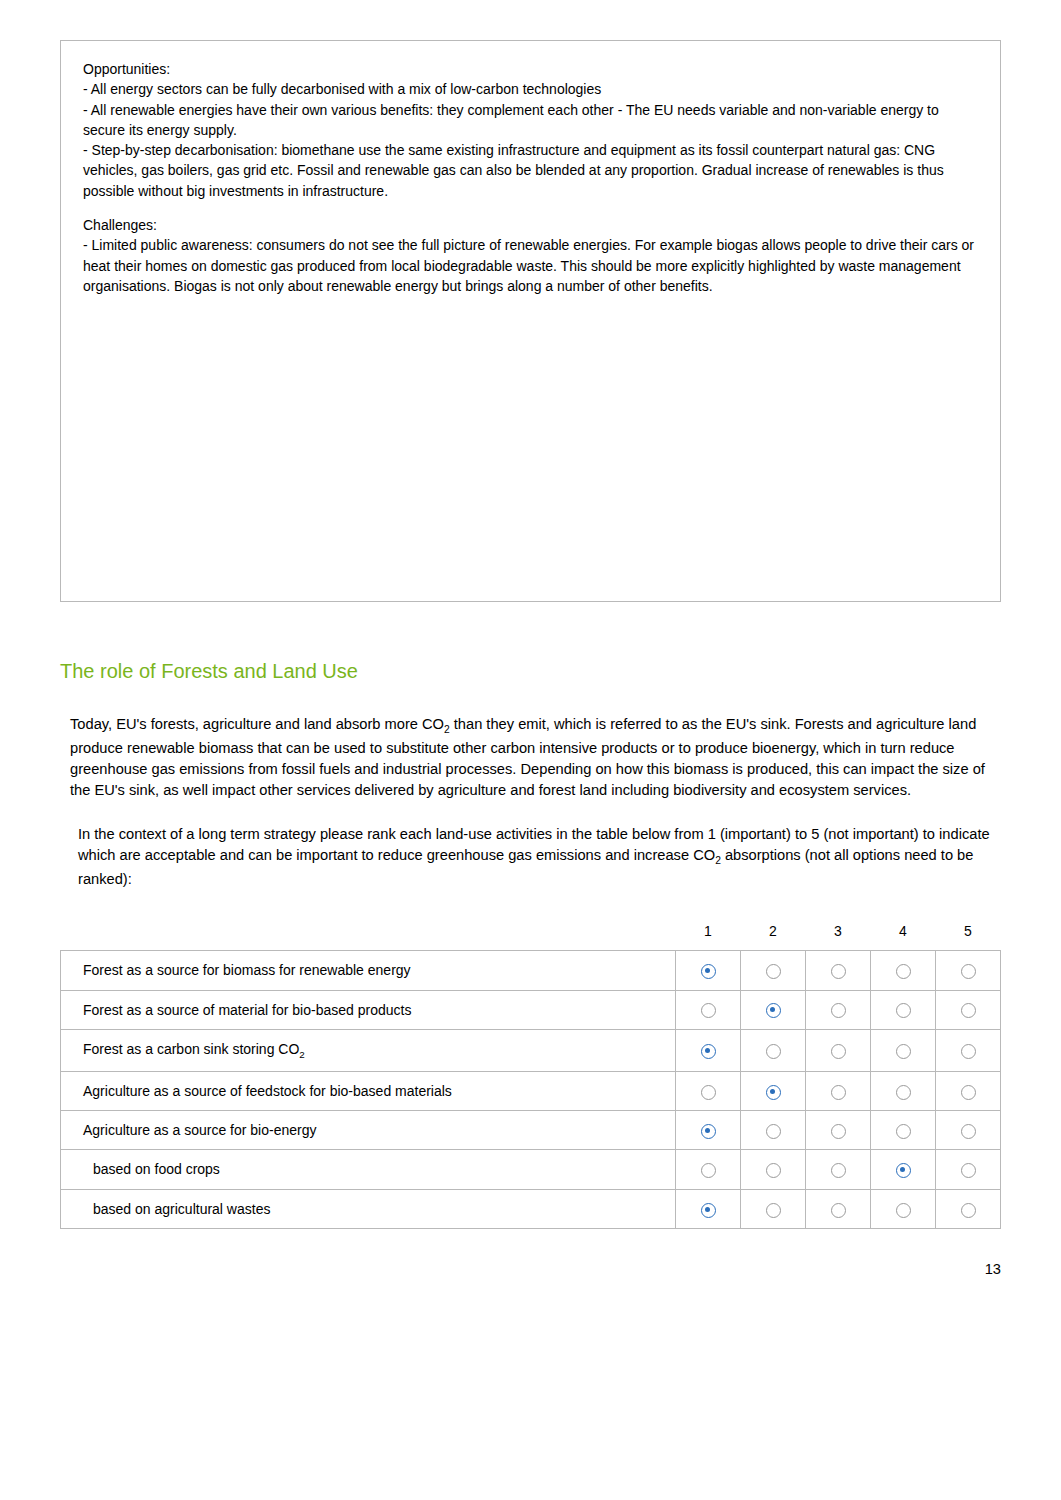Opportunities:
- All energy sectors can be fully decarbonised with a mix of low-carbon technologies
- All renewable energies have their own various benefits: they complement each other - The EU needs variable and non-variable energy to secure its energy supply.
- Step-by-step decarbonisation: biomethane use the same existing infrastructure and equipment as its fossil counterpart natural gas: CNG vehicles, gas boilers, gas grid etc. Fossil and renewable gas can also be blended at any proportion. Gradual increase of renewables is thus possible without big investments in infrastructure.
Challenges:
- Limited public awareness: consumers do not see the full picture of renewable energies. For example biogas allows people to drive their cars or heat their homes on domestic gas produced from local biodegradable waste. This should be more explicitly highlighted by waste management organisations. Biogas is not only about renewable energy but brings along a number of other benefits.
The role of Forests and Land Use
Today, EU's forests, agriculture and land absorb more CO2 than they emit, which is referred to as the EU's sink. Forests and agriculture land produce renewable biomass that can be used to substitute other carbon intensive products or to produce bioenergy, which in turn reduce greenhouse gas emissions from fossil fuels and industrial processes. Depending on how this biomass is produced, this can impact the size of the EU's sink, as well impact other services delivered by agriculture and forest land including biodiversity and ecosystem services.
In the context of a long term strategy please rank each land-use activities in the table below from 1 (important) to 5 (not important) to indicate which are acceptable and can be important to reduce greenhouse gas emissions and increase CO2 absorptions (not all options need to be ranked):
| | 1 | 2 | 3 | 4 | 5 |
| --- | --- | --- | --- | --- | --- |
| Forest as a source for biomass for renewable energy | | | | | |
| Forest as a source of material for bio-based products | | | | | |
| Forest as a carbon sink storing CO 2 | | | | | |
| Agriculture as a source of feedstock for bio-based materials | | | | | |
| Agriculture as a source for bio-energy | | | | | |
| based on food crops | | | | | |
| based on agricultural wastes | | | | | |
13